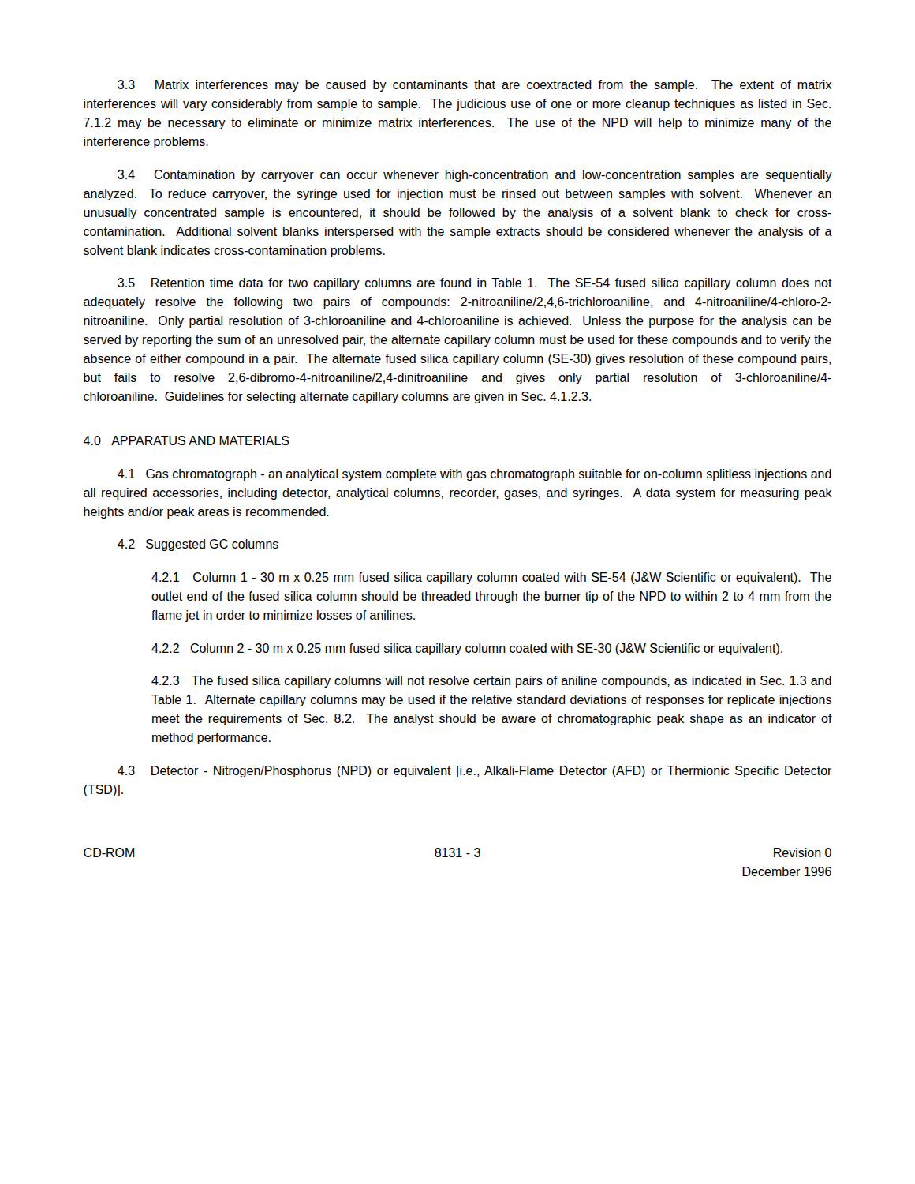3.3 Matrix interferences may be caused by contaminants that are coextracted from the sample. The extent of matrix interferences will vary considerably from sample to sample. The judicious use of one or more cleanup techniques as listed in Sec. 7.1.2 may be necessary to eliminate or minimize matrix interferences. The use of the NPD will help to minimize many of the interference problems.
3.4 Contamination by carryover can occur whenever high-concentration and low-concentration samples are sequentially analyzed. To reduce carryover, the syringe used for injection must be rinsed out between samples with solvent. Whenever an unusually concentrated sample is encountered, it should be followed by the analysis of a solvent blank to check for cross-contamination. Additional solvent blanks interspersed with the sample extracts should be considered whenever the analysis of a solvent blank indicates cross-contamination problems.
3.5 Retention time data for two capillary columns are found in Table 1. The SE-54 fused silica capillary column does not adequately resolve the following two pairs of compounds: 2-nitroaniline/2,4,6-trichloroaniline, and 4-nitroaniline/4-chloro-2-nitroaniline. Only partial resolution of 3-chloroaniline and 4-chloroaniline is achieved. Unless the purpose for the analysis can be served by reporting the sum of an unresolved pair, the alternate capillary column must be used for these compounds and to verify the absence of either compound in a pair. The alternate fused silica capillary column (SE-30) gives resolution of these compound pairs, but fails to resolve 2,6-dibromo-4-nitroaniline/2,4-dinitroaniline and gives only partial resolution of 3-chloroaniline/4-chloroaniline. Guidelines for selecting alternate capillary columns are given in Sec. 4.1.2.3.
4.0 APPARATUS AND MATERIALS
4.1 Gas chromatograph - an analytical system complete with gas chromatograph suitable for on-column splitless injections and all required accessories, including detector, analytical columns, recorder, gases, and syringes. A data system for measuring peak heights and/or peak areas is recommended.
4.2 Suggested GC columns
4.2.1 Column 1 - 30 m x 0.25 mm fused silica capillary column coated with SE-54 (J&W Scientific or equivalent). The outlet end of the fused silica column should be threaded through the burner tip of the NPD to within 2 to 4 mm from the flame jet in order to minimize losses of anilines.
4.2.2 Column 2 - 30 m x 0.25 mm fused silica capillary column coated with SE-30 (J&W Scientific or equivalent).
4.2.3 The fused silica capillary columns will not resolve certain pairs of aniline compounds, as indicated in Sec. 1.3 and Table 1. Alternate capillary columns may be used if the relative standard deviations of responses for replicate injections meet the requirements of Sec. 8.2. The analyst should be aware of chromatographic peak shape as an indicator of method performance.
4.3 Detector - Nitrogen/Phosphorus (NPD) or equivalent [i.e., Alkali-Flame Detector (AFD) or Thermionic Specific Detector (TSD)].
| CD-ROM | 8131 - 3 | Revision 0 |
| | | December 1996 |